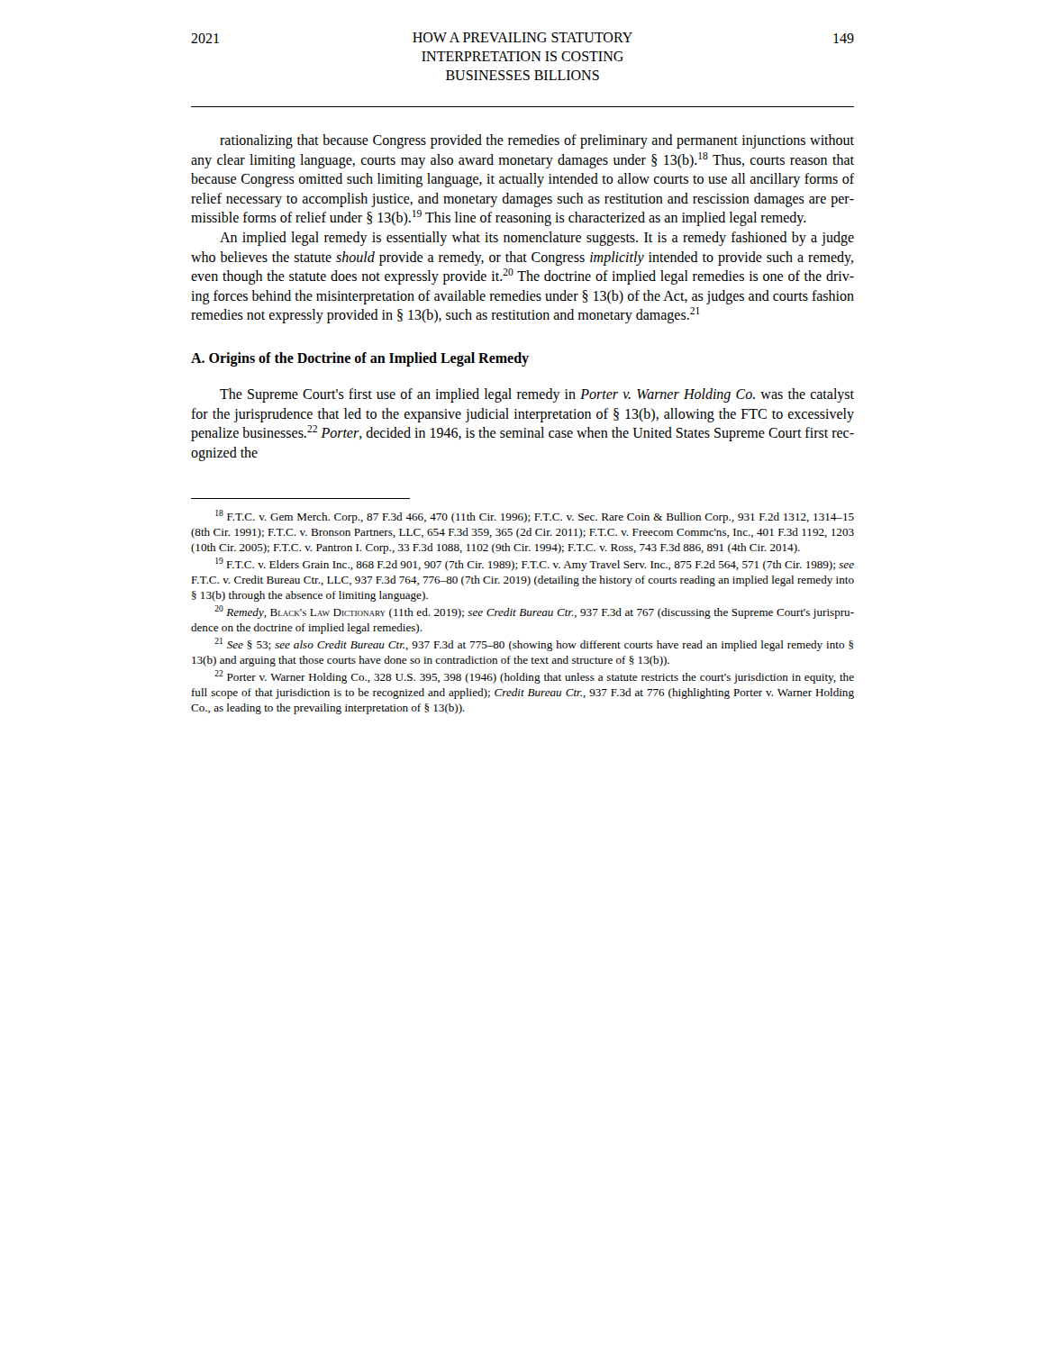2021
How a Prevailing Statutory
Interpretation is Costing
Businesses Billions
149
rationalizing that because Congress provided the remedies of preliminary and permanent injunctions without any clear limiting language, courts may also award monetary damages under § 13(b).18 Thus, courts reason that because Congress omitted such limiting language, it actually intended to allow courts to use all ancillary forms of relief necessary to accomplish justice, and monetary damages such as restitution and rescission damages are permissible forms of relief under § 13(b).19 This line of reasoning is characterized as an implied legal remedy.
An implied legal remedy is essentially what its nomenclature suggests. It is a remedy fashioned by a judge who believes the statute should provide a remedy, or that Congress implicitly intended to provide such a remedy, even though the statute does not expressly provide it.20 The doctrine of implied legal remedies is one of the driving forces behind the misinterpretation of available remedies under § 13(b) of the Act, as judges and courts fashion remedies not expressly provided in § 13(b), such as restitution and monetary damages.21
A. Origins of the Doctrine of an Implied Legal Remedy
The Supreme Court's first use of an implied legal remedy in Porter v. Warner Holding Co. was the catalyst for the jurisprudence that led to the expansive judicial interpretation of § 13(b), allowing the FTC to excessively penalize businesses.22 Porter, decided in 1946, is the seminal case when the United States Supreme Court first recognized the
18 F.T.C. v. Gem Merch. Corp., 87 F.3d 466, 470 (11th Cir. 1996); F.T.C. v. Sec. Rare Coin & Bullion Corp., 931 F.2d 1312, 1314–15 (8th Cir. 1991); F.T.C. v. Bronson Partners, LLC, 654 F.3d 359, 365 (2d Cir. 2011); F.T.C. v. Freecom Commc'ns, Inc., 401 F.3d 1192, 1203 (10th Cir. 2005); F.T.C. v. Pantron I. Corp., 33 F.3d 1088, 1102 (9th Cir. 1994); F.T.C. v. Ross, 743 F.3d 886, 891 (4th Cir. 2014).
19 F.T.C. v. Elders Grain Inc., 868 F.2d 901, 907 (7th Cir. 1989); F.T.C. v. Amy Travel Serv. Inc., 875 F.2d 564, 571 (7th Cir. 1989); see F.T.C. v. Credit Bureau Ctr., LLC, 937 F.3d 764, 776–80 (7th Cir. 2019) (detailing the history of courts reading an implied legal remedy into § 13(b) through the absence of limiting language).
20 Remedy, Black's Law Dictionary (11th ed. 2019); see Credit Bureau Ctr., 937 F.3d at 767 (discussing the Supreme Court's jurisprudence on the doctrine of implied legal remedies).
21 See § 53; see also Credit Bureau Ctr., 937 F.3d at 775–80 (showing how different courts have read an implied legal remedy into § 13(b) and arguing that those courts have done so in contradiction of the text and structure of § 13(b)).
22 Porter v. Warner Holding Co., 328 U.S. 395, 398 (1946) (holding that unless a statute restricts the court's jurisdiction in equity, the full scope of that jurisdiction is to be recognized and applied); Credit Bureau Ctr., 937 F.3d at 776 (highlighting Porter v. Warner Holding Co., as leading to the prevailing interpretation of § 13(b)).